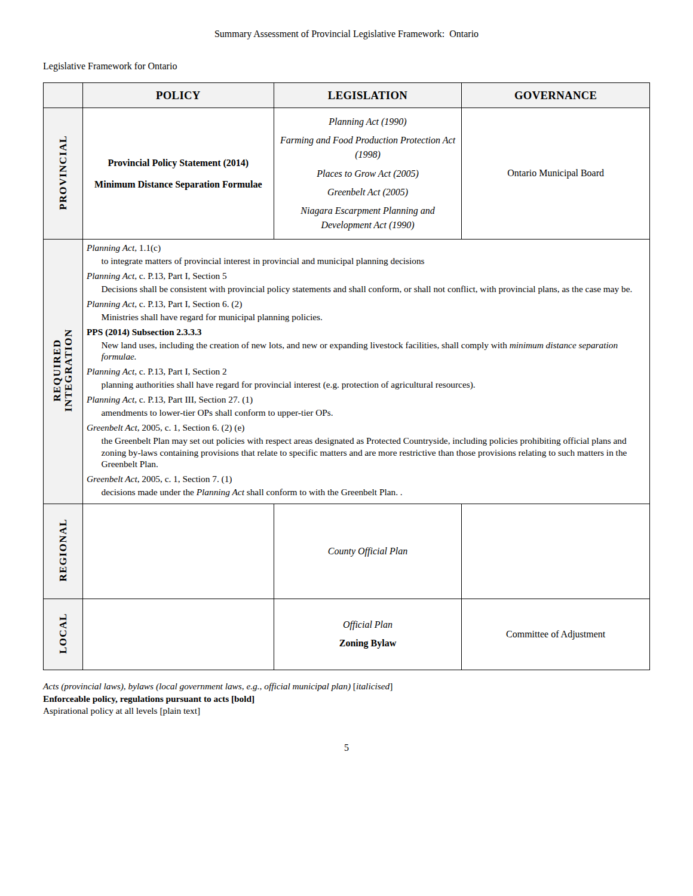Summary Assessment of Provincial Legislative Framework: Ontario
Legislative Framework for Ontario
| | POLICY | LEGISLATION | GOVERNANCE |
| PROVINCIAL | Provincial Policy Statement (2014) Minimum Distance Separation Formulae | Planning Act (1990) Farming and Food Production Protection Act (1998) Places to Grow Act (2005) Greenbelt Act (2005) Niagara Escarpment Planning and Development Act (1990) | Ontario Municipal Board |
| REQUIRED INTEGRATION | Planning Act , 1.1(c) to integrate matters of provincial interest in provincial and municipal planning decisions Planning Act , c. P.13, Part I, Section 5 Decisions shall be consistent with provincial policy statements and shall conform, or shall not conflict, with provincial plans, as the case may be. Planning Act , c. P.13, Part I, Section 6. (2) Ministries shall have regard for municipal planning policies. PPS (2014) Subsection 2.3.3.3 New land uses, including the creation of new lots, and new or expanding livestock facilities, shall comply with minimum distance separation formulae. Planning Act , c. P.13, Part I, Section 2 planning authorities shall have regard for provincial interest (e.g. protection of agricultural resources). Planning Act , c. P.13, Part III, Section 27. (1) amendments to lower-tier OPs shall conform to upper-tier OPs. Greenbelt Act , 2005, c. 1, Section 6. (2) (e) the Greenbelt Plan may set out policies with respect areas designated as Protected Countryside, including policies prohibiting official plans and zoning by-laws containing provisions that relate to specific matters and are more restrictive than those provisions relating to such matters in the Greenbelt Plan. Greenbelt Act , 2005, c. 1, Section 7. (1) decisions made under the Planning Act shall conform to with the Greenbelt Plan. . |
| REGIONAL | | County Official Plan | |
| LOCAL | | Official Plan Zoning Bylaw | Committee of Adjustment |
Acts (provincial laws), bylaws (local government laws, e.g., official municipal plan) [italicised]
Enforceable policy, regulations pursuant to acts [bold]
Aspirational policy at all levels [plain text]
5